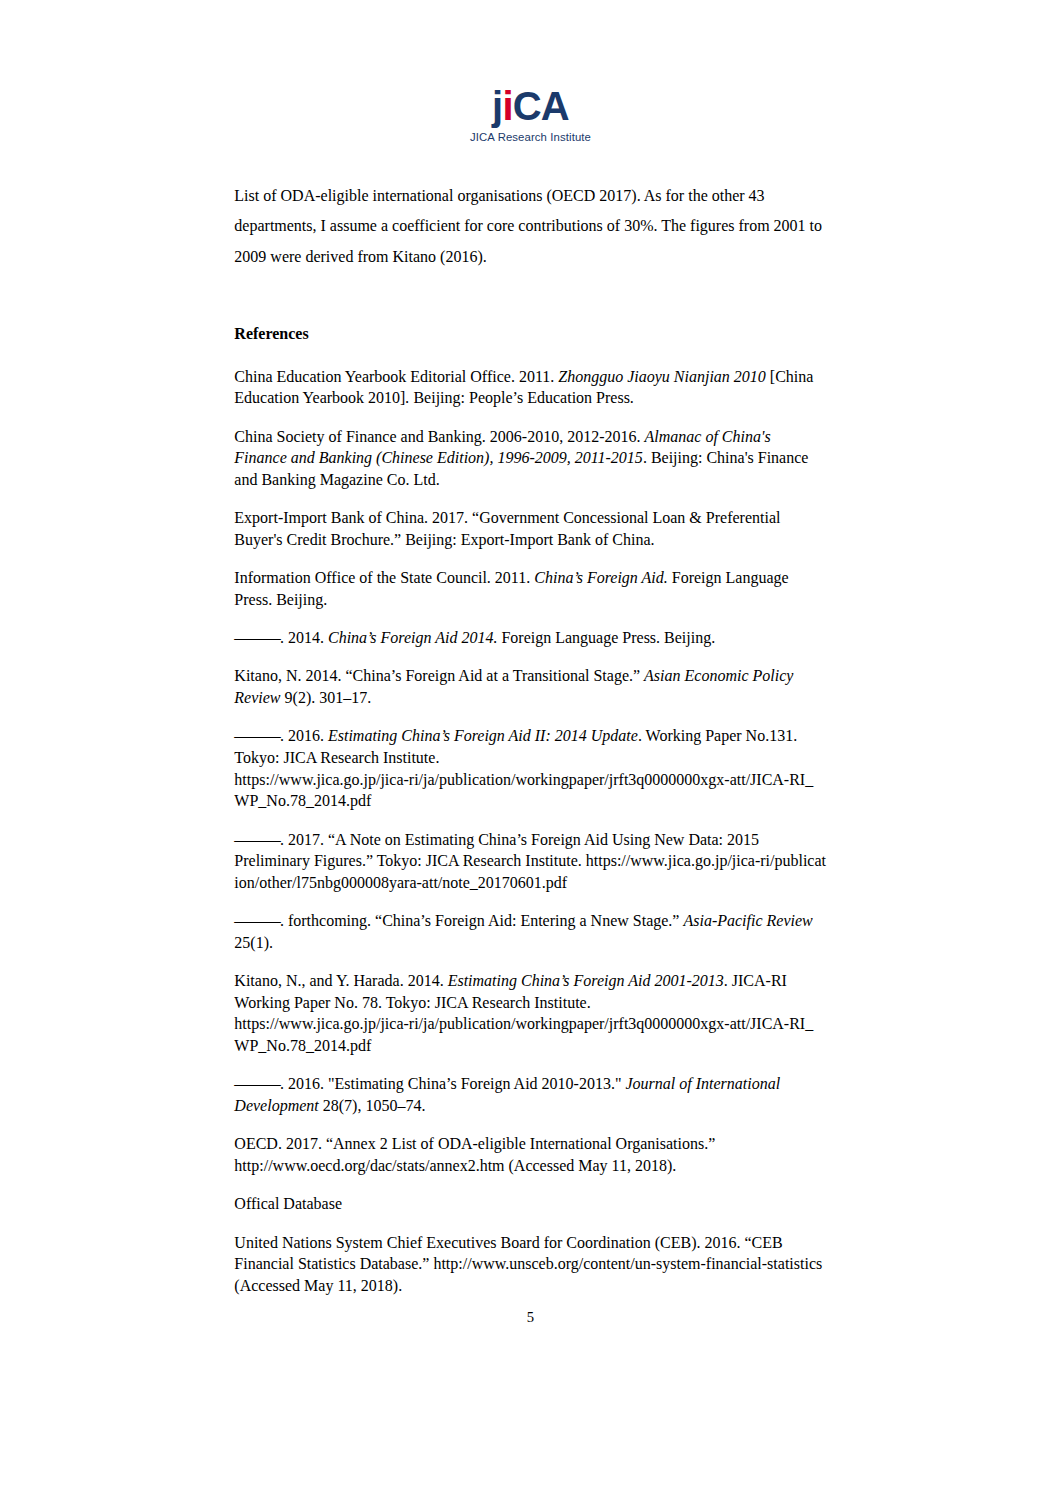ji CA
JICA Research Institute
List of ODA-eligible international organisations (OECD 2017). As for the other 43 departments, I assume a coefficient for core contributions of 30%. The figures from 2001 to 2009 were derived from Kitano (2016).
References
China Education Yearbook Editorial Office. 2011. Zhongguo Jiaoyu Nianjian 2010 [China Education Yearbook 2010]. Beijing: People’s Education Press.
China Society of Finance and Banking. 2006-2010, 2012-2016. Almanac of China's Finance and Banking (Chinese Edition), 1996-2009, 2011-2015. Beijing: China's Finance and Banking Magazine Co. Ltd.
Export-Import Bank of China. 2017. “Government Concessional Loan & Preferential Buyer's Credit Brochure.” Beijing: Export-Import Bank of China.
Information Office of the State Council. 2011. China’s Foreign Aid. Foreign Language Press. Beijing.
———. 2014. China’s Foreign Aid 2014. Foreign Language Press. Beijing.
Kitano, N. 2014. “China’s Foreign Aid at a Transitional Stage.” Asian Economic Policy Review 9(2). 301–17.
———. 2016. Estimating China’s Foreign Aid II: 2014 Update. Working Paper No.131. Tokyo: JICA Research Institute.
https://www.jica.go.jp/jica-ri/ja/publication/workingpaper/jrft3q0000000xgx-att/JICA-RI_WP_No.78_2014.pdf
———. 2017. “A Note on Estimating China’s Foreign Aid Using New Data: 2015 Preliminary Figures.” Tokyo: JICA Research Institute. https://www.jica.go.jp/jica-ri/publication/other/l75nbg000008yara-att/note_20170601.pdf
———. forthcoming. “China’s Foreign Aid: Entering a Nnew Stage.” Asia-Pacific Review 25(1).
Kitano, N., and Y. Harada. 2014. Estimating China’s Foreign Aid 2001-2013. JICA-RI Working Paper No. 78. Tokyo: JICA Research Institute.
https://www.jica.go.jp/jica-ri/ja/publication/workingpaper/jrft3q0000000xgx-att/JICA-RI_WP_No.78_2014.pdf
———. 2016. "Estimating China’s Foreign Aid 2010-2013." Journal of International Development 28(7), 1050–74.
OECD. 2017. “Annex 2 List of ODA-eligible International Organisations.”
http://www.oecd.org/dac/stats/annex2.htm (Accessed May 11, 2018).
Offical Database
United Nations System Chief Executives Board for Coordination (CEB). 2016. “CEB Financial Statistics Database.” http://www.unsceb.org/content/un-system-financial-statistics (Accessed May 11, 2018).
5